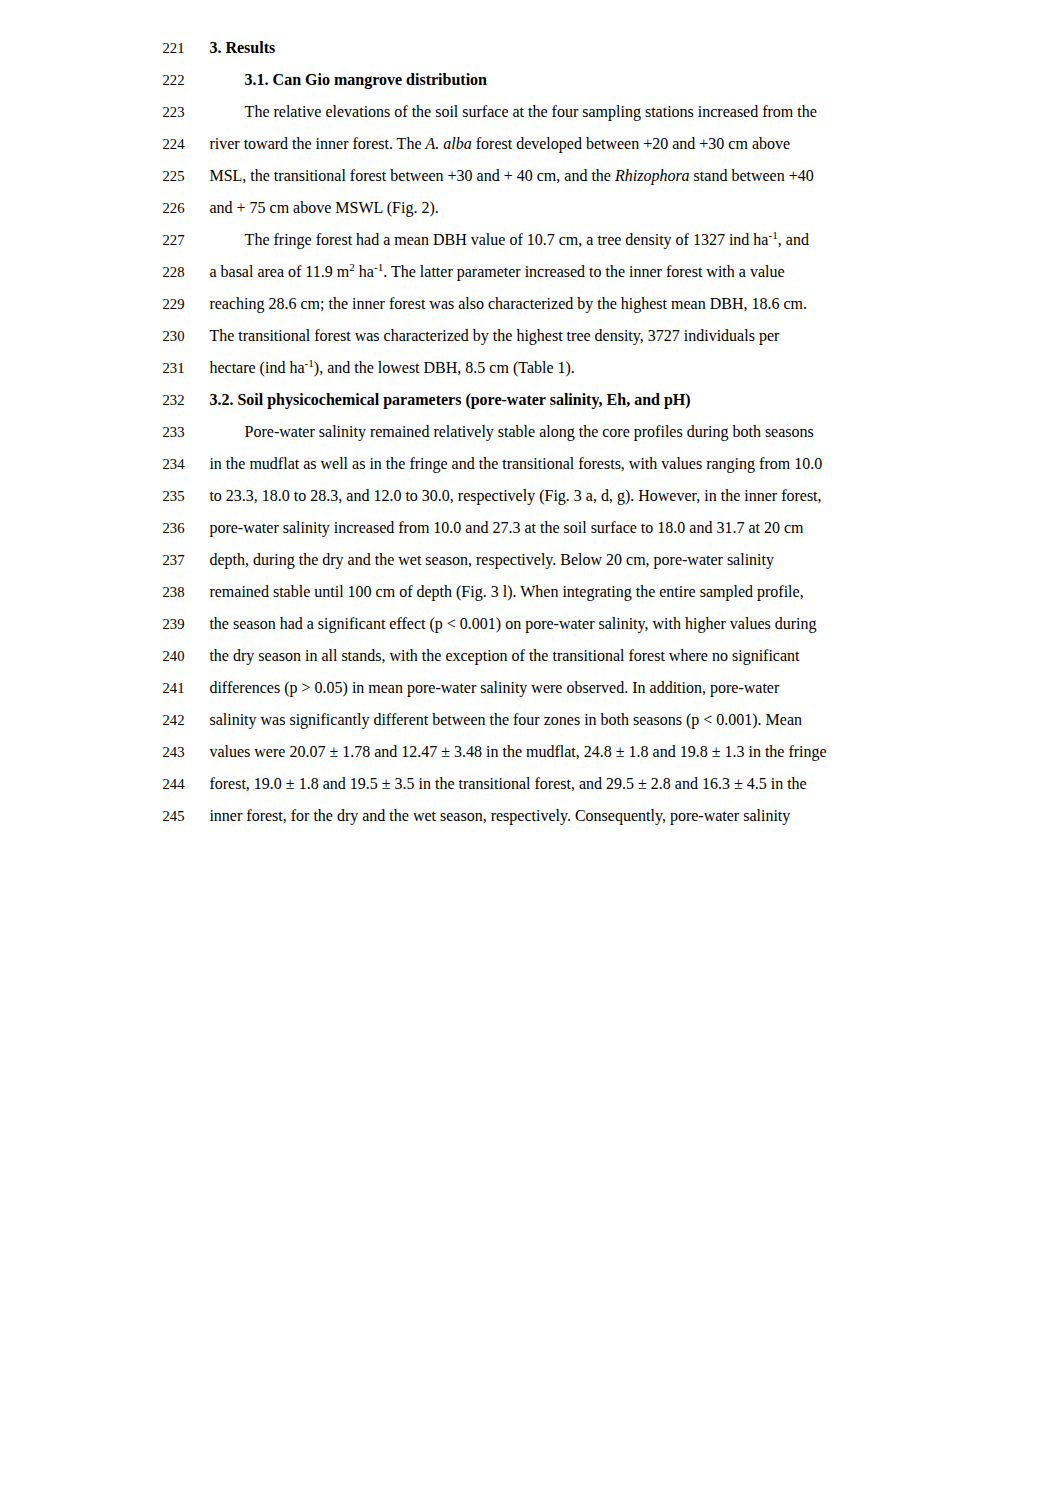221
3. Results
222
3.1. Can Gio mangrove distribution
223
The relative elevations of the soil surface at the four sampling stations increased from the
224
river toward the inner forest. The A. alba forest developed between +20 and +30 cm above
225
MSL, the transitional forest between +30 and + 40 cm, and the Rhizophora stand between +40
226
and + 75 cm above MSWL (Fig. 2).
227
The fringe forest had a mean DBH value of 10.7 cm, a tree density of 1327 ind ha-1, and
228
a basal area of 11.9 m2 ha-1. The latter parameter increased to the inner forest with a value
229
reaching 28.6 cm; the inner forest was also characterized by the highest mean DBH, 18.6 cm.
230
The transitional forest was characterized by the highest tree density, 3727 individuals per
231
hectare (ind ha-1), and the lowest DBH, 8.5 cm (Table 1).
232
3.2. Soil physicochemical parameters (pore-water salinity, Eh, and pH)
233
Pore-water salinity remained relatively stable along the core profiles during both seasons
234
in the mudflat as well as in the fringe and the transitional forests, with values ranging from 10.0
235
to 23.3, 18.0 to 28.3, and 12.0 to 30.0, respectively (Fig. 3 a, d, g). However, in the inner forest,
236
pore-water salinity increased from 10.0 and 27.3 at the soil surface to 18.0 and 31.7 at 20 cm
237
depth, during the dry and the wet season, respectively. Below 20 cm, pore-water salinity
238
remained stable until 100 cm of depth (Fig. 3 l). When integrating the entire sampled profile,
239
the season had a significant effect (p < 0.001) on pore-water salinity, with higher values during
240
the dry season in all stands, with the exception of the transitional forest where no significant
241
differences (p > 0.05) in mean pore-water salinity were observed. In addition, pore-water
242
salinity was significantly different between the four zones in both seasons (p < 0.001). Mean
243
values were 20.07 ± 1.78 and 12.47 ± 3.48 in the mudflat, 24.8 ± 1.8 and 19.8 ± 1.3 in the fringe
244
forest, 19.0 ± 1.8 and 19.5 ± 3.5 in the transitional forest, and 29.5 ± 2.8 and 16.3 ± 4.5 in the
245
inner forest, for the dry and the wet season, respectively. Consequently, pore-water salinity